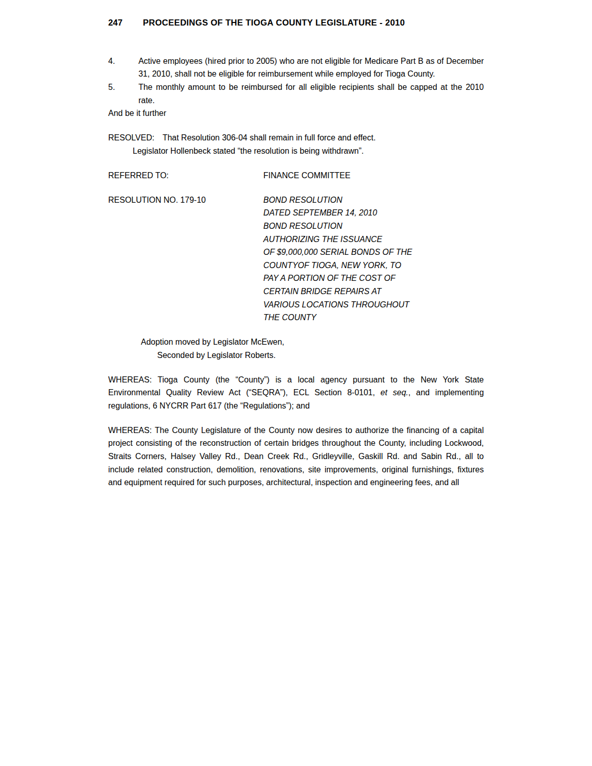247 PROCEEDINGS OF THE TIOGA COUNTY LEGISLATURE - 2010
4.
Active employees (hired prior to 2005) who are not eligible for Medicare Part B as of December 31, 2010, shall not be eligible for reimbursement while employed for Tioga County.
5.
The monthly amount to be reimbursed for all eligible recipients shall be capped at the 2010 rate.
And be it further
RESOLVED: That Resolution 306-04 shall remain in full force and effect.
Legislator Hollenbeck stated “the resolution is being withdrawn”.
REFERRED TO:
FINANCE COMMITTEE
RESOLUTION NO. 179-10
BOND RESOLUTION
DATED SEPTEMBER 14, 2010
BOND RESOLUTION
AUTHORIZING THE ISSUANCE
OF $9,000,000 SERIAL BONDS OF THE
COUNTYOF TIOGA, NEW YORK, TO
PAY A PORTION OF THE COST OF
CERTAIN BRIDGE REPAIRS AT
VARIOUS LOCATIONS THROUGHOUT
THE COUNTY
Adoption moved by Legislator McEwen,
Seconded by Legislator Roberts.
WHEREAS: Tioga County (the “County”) is a local agency pursuant to the New York State Environmental Quality Review Act (“SEQRA”), ECL Section 8-0101, et seq., and implementing regulations, 6 NYCRR Part 617 (the “Regulations”); and
WHEREAS: The County Legislature of the County now desires to authorize the financing of a capital project consisting of the reconstruction of certain bridges throughout the County, including Lockwood, Straits Corners, Halsey Valley Rd., Dean Creek Rd., Gridleyville, Gaskill Rd. and Sabin Rd., all to include related construction, demolition, renovations, site improvements, original furnishings, fixtures and equipment required for such purposes, architectural, inspection and engineering fees, and all